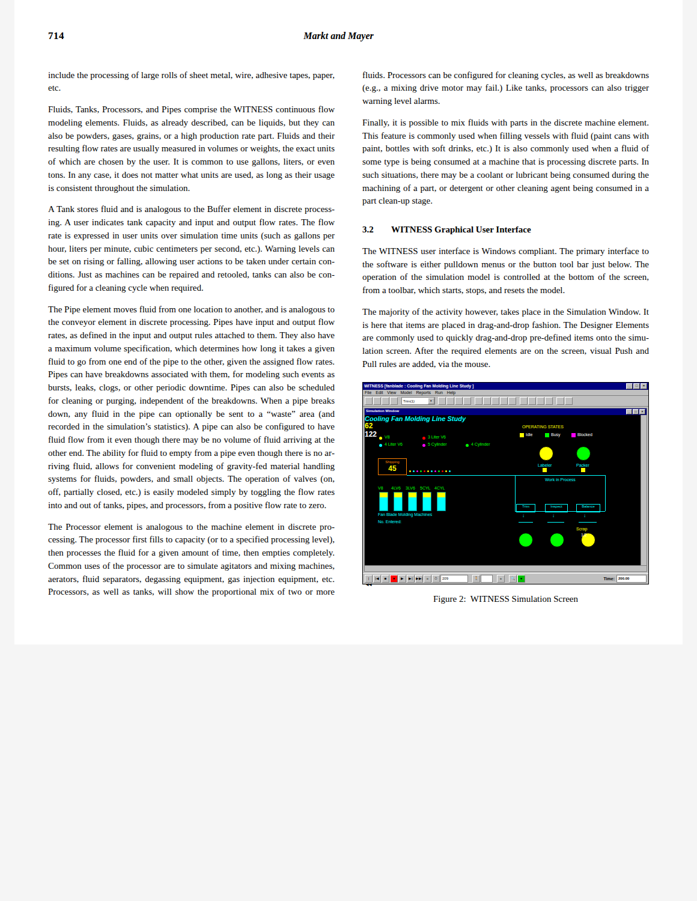714
Markt and Mayer
include the processing of large rolls of sheet metal, wire, adhesive tapes, paper, etc.
Fluids, Tanks, Processors, and Pipes comprise the WITNESS continuous flow modeling elements. Fluids, as already described, can be liquids, but they can also be powders, gases, grains, or a high production rate part. Fluids and their resulting flow rates are usually measured in volumes or weights, the exact units of which are chosen by the user. It is common to use gallons, liters, or even tons. In any case, it does not matter what units are used, as long as their usage is consistent throughout the simulation.
A Tank stores fluid and is analogous to the Buffer element in discrete processing. A user indicates tank capacity and input and output flow rates. The flow rate is expressed in user units over simulation time units (such as gallons per hour, liters per minute, cubic centimeters per second, etc.). Warning levels can be set on rising or falling, allowing user actions to be taken under certain conditions. Just as machines can be repaired and retooled, tanks can also be configured for a cleaning cycle when required.
The Pipe element moves fluid from one location to another, and is analogous to the conveyor element in discrete processing. Pipes have input and output flow rates, as defined in the input and output rules attached to them. They also have a maximum volume specification, which determines how long it takes a given fluid to go from one end of the pipe to the other, given the assigned flow rates. Pipes can have breakdowns associated with them, for modeling such events as bursts, leaks, clogs, or other periodic downtime. Pipes can also be scheduled for cleaning or purging, independent of the breakdowns. When a pipe breaks down, any fluid in the pipe can optionally be sent to a “waste” area (and recorded in the simulation’s statistics). A pipe can also be configured to have fluid flow from it even though there may be no volume of fluid arriving at the other end. The ability for fluid to empty from a pipe even though there is no arriving fluid, allows for convenient modeling of gravity-fed material handling systems for fluids, powders, and small objects. The operation of valves (on, off, partially closed, etc.) is easily modeled simply by toggling the flow rates into and out of tanks, pipes, and processors, from a positive flow rate to zero.
The Processor element is analogous to the machine element in discrete processing. The processor first fills to capacity (or to a specified processing level), then processes the fluid for a given amount of time, then empties completely. Common uses of the processor are to simulate agitators and mixing machines, aerators, fluid separators, degassing equipment, gas injection equipment, etc. Processors, as well as tanks, will show the proportional mix of two or more fluids. Processors can be configured for cleaning cycles, as well as breakdowns (e.g., a mixing drive motor may fail.) Like tanks, processors can also trigger warning level alarms.
Finally, it is possible to mix fluids with parts in the discrete machine element. This feature is commonly used when filling vessels with fluid (paint cans with paint, bottles with soft drinks, etc.) It is also commonly used when a fluid of some type is being consumed at a machine that is processing discrete parts. In such situations, there may be a coolant or lubricant being consumed during the machining of a part, or detergent or other cleaning agent being consumed in a part clean-up stage.
3.2 WITNESS Graphical User Interface
The WITNESS user interface is Windows compliant. The primary interface to the software is either pulldown menus or the button tool bar just below. The operation of the simulation model is controlled at the bottom of the screen, from a toolbar, which starts, stops, and resets the model.
The majority of the activity however, takes place in the Simulation Window. It is here that items are placed in drag-and-drop fashion. The Designer Elements are commonly used to quickly drag-and-drop pre-defined items onto the simulation screen. After the required elements are on the screen, visual Push and Pull rules are added, via the mouse.
WITNESS [fanblade : Cooling Fan Molding Line Study ] _□×
File Edit View Model Reports Run Help
Trim(1)▾
Simulation Window _□×
Cooling Fan Molding Line Study
V8
3 Liter V6
4 Liter V6
5 Cylinder
4 Cylinder
OPERATING STATES
Idle
Busy
Blocked
Labeler
Packer
Shipping
45
Work in Process
62
V8
4LV6
3LV6
5CYL
4CYL
Fan Blade Molding Machines
No. Entered:
122
Trim
Inspect
Balance
↓
↓
↓
Scrap
1/2
|◀◀ |◀ ■ ● ▶ ▶| ▶▶| » ⏱ 209 🚶 » 🔍 ● Time: 200.00
Figure 2: WITNESS Simulation Screen